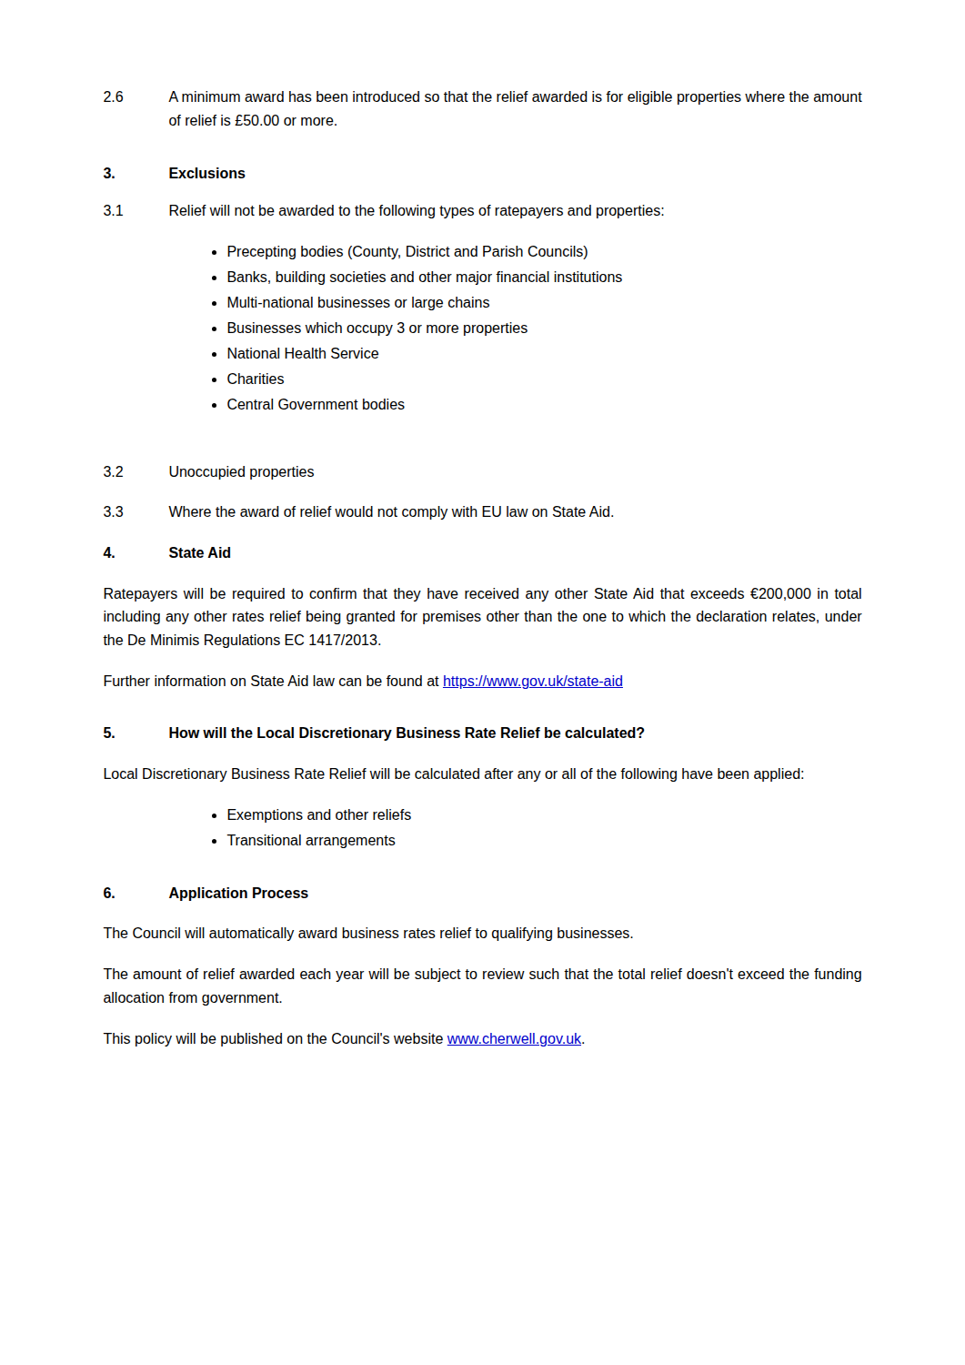2.6
A minimum award has been introduced so that the relief awarded is for eligible properties where the amount of relief is £50.00 or more.
3. Exclusions
3.1
Relief will not be awarded to the following types of ratepayers and properties:
Precepting bodies (County, District and Parish Councils)
Banks, building societies and other major financial institutions
Multi-national businesses or large chains
Businesses which occupy 3 or more properties
National Health Service
Charities
Central Government bodies
3.2
Unoccupied properties
3.3
Where the award of relief would not comply with EU law on State Aid.
4. State Aid
Ratepayers will be required to confirm that they have received any other State Aid that exceeds €200,000 in total including any other rates relief being granted for premises other than the one to which the declaration relates, under the De Minimis Regulations EC 1417/2013.
Further information on State Aid law can be found at https://www.gov.uk/state-aid
5. How will the Local Discretionary Business Rate Relief be calculated?
Local Discretionary Business Rate Relief will be calculated after any or all of the following have been applied:
Exemptions and other reliefs
Transitional arrangements
6. Application Process
The Council will automatically award business rates relief to qualifying businesses.
The amount of relief awarded each year will be subject to review such that the total relief doesn't exceed the funding allocation from government.
This policy will be published on the Council's website www.cherwell.gov.uk.